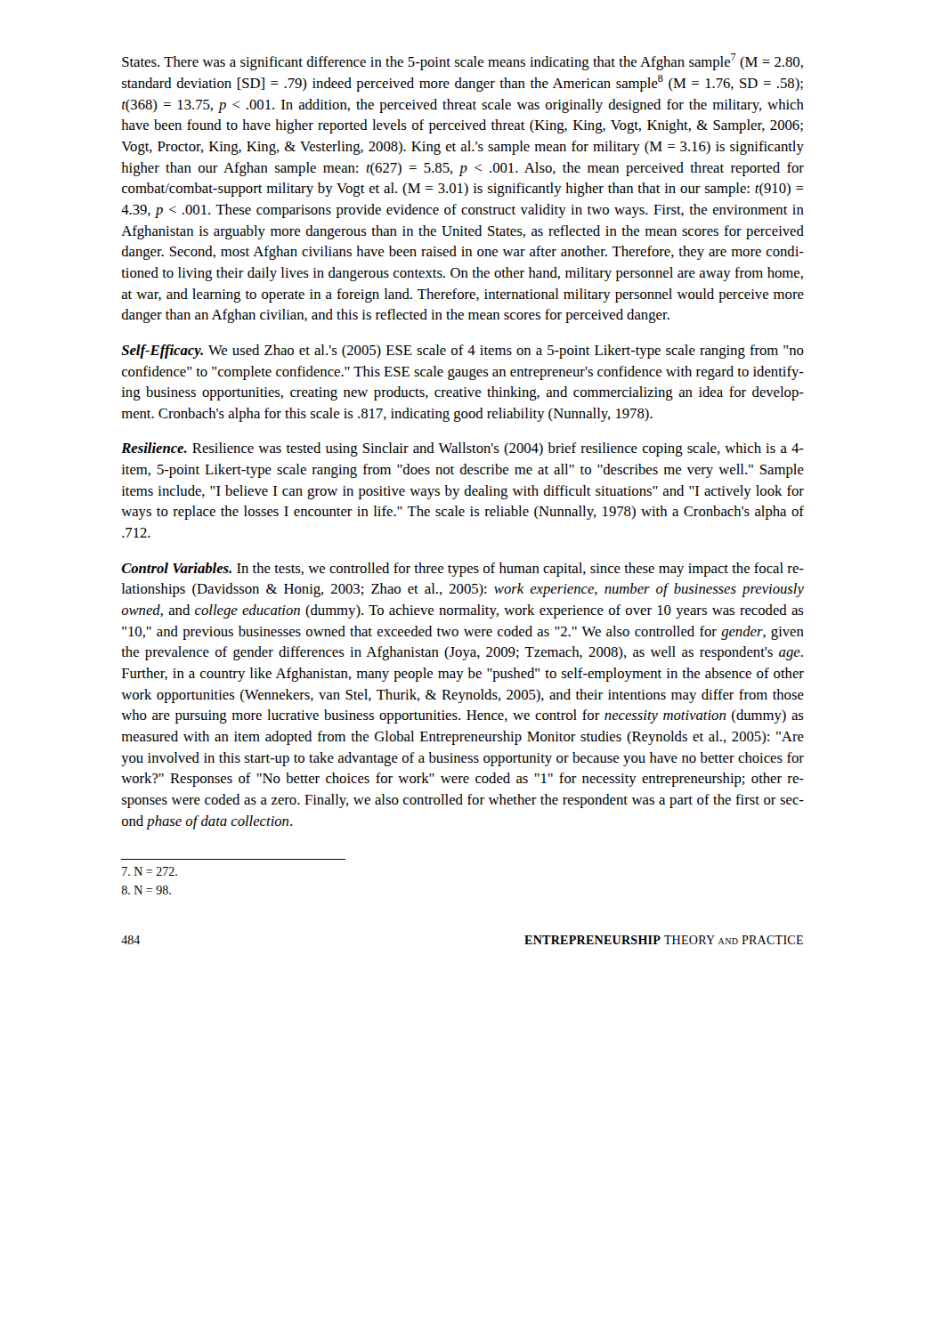States. There was a significant difference in the 5-point scale means indicating that the Afghan sample7 (M = 2.80, standard deviation [SD] = .79) indeed perceived more danger than the American sample8 (M = 1.76, SD = .58); t(368) = 13.75, p < .001. In addition, the perceived threat scale was originally designed for the military, which have been found to have higher reported levels of perceived threat (King, King, Vogt, Knight, & Sampler, 2006; Vogt, Proctor, King, King, & Vesterling, 2008). King et al.'s sample mean for military (M = 3.16) is significantly higher than our Afghan sample mean: t(627) = 5.85, p < .001. Also, the mean perceived threat reported for combat/combat-support military by Vogt et al. (M = 3.01) is significantly higher than that in our sample: t(910) = 4.39, p < .001. These comparisons provide evidence of construct validity in two ways. First, the environment in Afghanistan is arguably more dangerous than in the United States, as reflected in the mean scores for perceived danger. Second, most Afghan civilians have been raised in one war after another. Therefore, they are more conditioned to living their daily lives in dangerous contexts. On the other hand, military personnel are away from home, at war, and learning to operate in a foreign land. Therefore, international military personnel would perceive more danger than an Afghan civilian, and this is reflected in the mean scores for perceived danger.
Self-Efficacy. We used Zhao et al.'s (2005) ESE scale of 4 items on a 5-point Likert-type scale ranging from "no confidence" to "complete confidence." This ESE scale gauges an entrepreneur's confidence with regard to identifying business opportunities, creating new products, creative thinking, and commercializing an idea for development. Cronbach's alpha for this scale is .817, indicating good reliability (Nunnally, 1978).
Resilience. Resilience was tested using Sinclair and Wallston's (2004) brief resilience coping scale, which is a 4-item, 5-point Likert-type scale ranging from "does not describe me at all" to "describes me very well." Sample items include, "I believe I can grow in positive ways by dealing with difficult situations" and "I actively look for ways to replace the losses I encounter in life." The scale is reliable (Nunnally, 1978) with a Cronbach's alpha of .712.
Control Variables. In the tests, we controlled for three types of human capital, since these may impact the focal relationships (Davidsson & Honig, 2003; Zhao et al., 2005): work experience, number of businesses previously owned, and college education (dummy). To achieve normality, work experience of over 10 years was recoded as "10," and previous businesses owned that exceeded two were coded as "2." We also controlled for gender, given the prevalence of gender differences in Afghanistan (Joya, 2009; Tzemach, 2008), as well as respondent's age. Further, in a country like Afghanistan, many people may be "pushed" to self-employment in the absence of other work opportunities (Wennekers, van Stel, Thurik, & Reynolds, 2005), and their intentions may differ from those who are pursuing more lucrative business opportunities. Hence, we control for necessity motivation (dummy) as measured with an item adopted from the Global Entrepreneurship Monitor studies (Reynolds et al., 2005): "Are you involved in this start-up to take advantage of a business opportunity or because you have no better choices for work?" Responses of "No better choices for work" were coded as "1" for necessity entrepreneurship; other responses were coded as a zero. Finally, we also controlled for whether the respondent was a part of the first or second phase of data collection.
7. N = 272.
8. N = 98.
484 ENTREPRENEURSHIP THEORY and PRACTICE